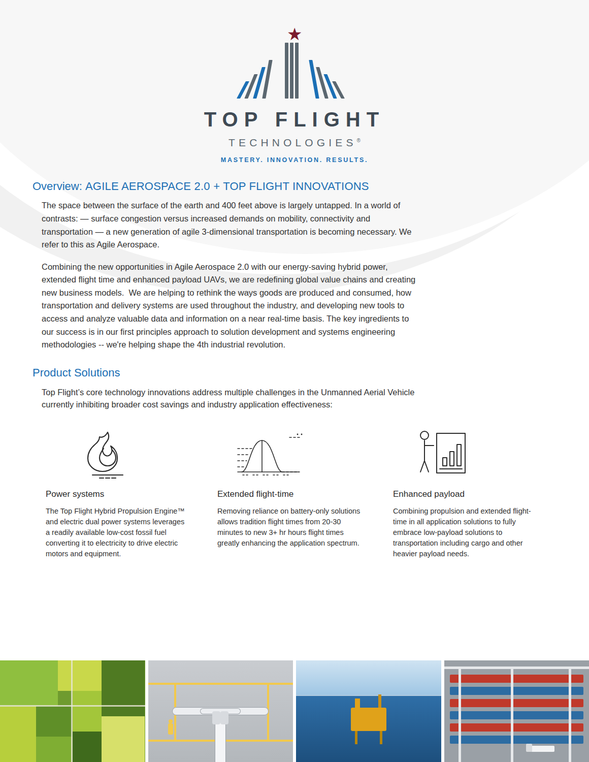★
TOP FLIGHT
TECHNOLOGIES®
MASTERY. INNOVATION. RESULTS.
Overview: AGILE AEROSPACE 2.0 + TOP FLIGHT INNOVATIONS
The space between the surface of the earth and 400 feet above is largely untapped. In a world of contrasts: — surface congestion versus increased demands on mobility, connectivity and transportation — a new generation of agile 3-dimensional transportation is becoming necessary. We refer to this as Agile Aerospace.
Combining the new opportunities in Agile Aerospace 2.0 with our energy-saving hybrid power, extended flight time and enhanced payload UAVs, we are redefining global value chains and creating new business models. We are helping to rethink the ways goods are produced and consumed, how transportation and delivery systems are used throughout the industry, and developing new tools to access and analyze valuable data and information on a near real-time basis. The key ingredients to our success is in our first principles approach to solution development and systems engineering methodologies -- we're helping shape the 4th industrial revolution.
Product Solutions
Top Flight’s core technology innovations address multiple challenges in the Unmanned Aerial Vehicle currently inhibiting broader cost savings and industry application effectiveness:
Power systems
The Top Flight Hybrid Propulsion Engine™ and electric dual power systems leverages a readily available low-cost fossil fuel converting it to electricity to drive electric motors and equipment.
Extended flight-time
Removing reliance on battery-only solutions allows tradition flight times from 20-30 minutes to new 3+ hr hours flight times greatly enhancing the application spectrum.
Enhanced payload
Combining propulsion and extended flight-time in all application solutions to fully embrace low-payload solutions to transportation including cargo and other heavier payload needs.